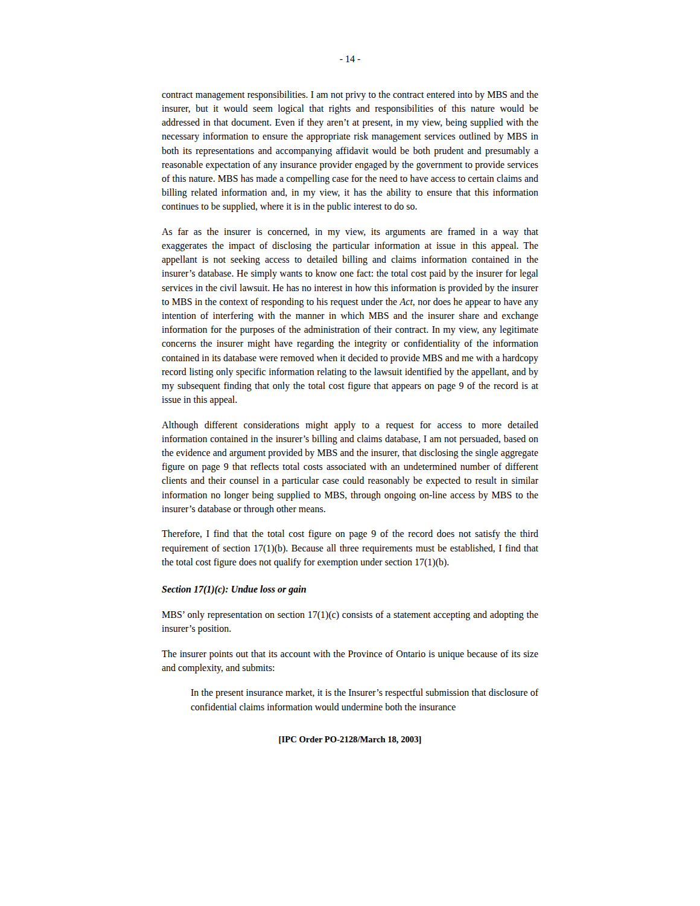- 14 -
contract management responsibilities. I am not privy to the contract entered into by MBS and the insurer, but it would seem logical that rights and responsibilities of this nature would be addressed in that document. Even if they aren’t at present, in my view, being supplied with the necessary information to ensure the appropriate risk management services outlined by MBS in both its representations and accompanying affidavit would be both prudent and presumably a reasonable expectation of any insurance provider engaged by the government to provide services of this nature. MBS has made a compelling case for the need to have access to certain claims and billing related information and, in my view, it has the ability to ensure that this information continues to be supplied, where it is in the public interest to do so.
As far as the insurer is concerned, in my view, its arguments are framed in a way that exaggerates the impact of disclosing the particular information at issue in this appeal. The appellant is not seeking access to detailed billing and claims information contained in the insurer’s database. He simply wants to know one fact: the total cost paid by the insurer for legal services in the civil lawsuit. He has no interest in how this information is provided by the insurer to MBS in the context of responding to his request under the Act, nor does he appear to have any intention of interfering with the manner in which MBS and the insurer share and exchange information for the purposes of the administration of their contract. In my view, any legitimate concerns the insurer might have regarding the integrity or confidentiality of the information contained in its database were removed when it decided to provide MBS and me with a hardcopy record listing only specific information relating to the lawsuit identified by the appellant, and by my subsequent finding that only the total cost figure that appears on page 9 of the record is at issue in this appeal.
Although different considerations might apply to a request for access to more detailed information contained in the insurer’s billing and claims database, I am not persuaded, based on the evidence and argument provided by MBS and the insurer, that disclosing the single aggregate figure on page 9 that reflects total costs associated with an undetermined number of different clients and their counsel in a particular case could reasonably be expected to result in similar information no longer being supplied to MBS, through ongoing on-line access by MBS to the insurer’s database or through other means.
Therefore, I find that the total cost figure on page 9 of the record does not satisfy the third requirement of section 17(1)(b). Because all three requirements must be established, I find that the total cost figure does not qualify for exemption under section 17(1)(b).
Section 17(1)(c): Undue loss or gain
MBS’ only representation on section 17(1)(c) consists of a statement accepting and adopting the insurer’s position.
The insurer points out that its account with the Province of Ontario is unique because of its size and complexity, and submits:
In the present insurance market, it is the Insurer’s respectful submission that disclosure of confidential claims information would undermine both the insurance
[IPC Order PO-2128/March 18, 2003]